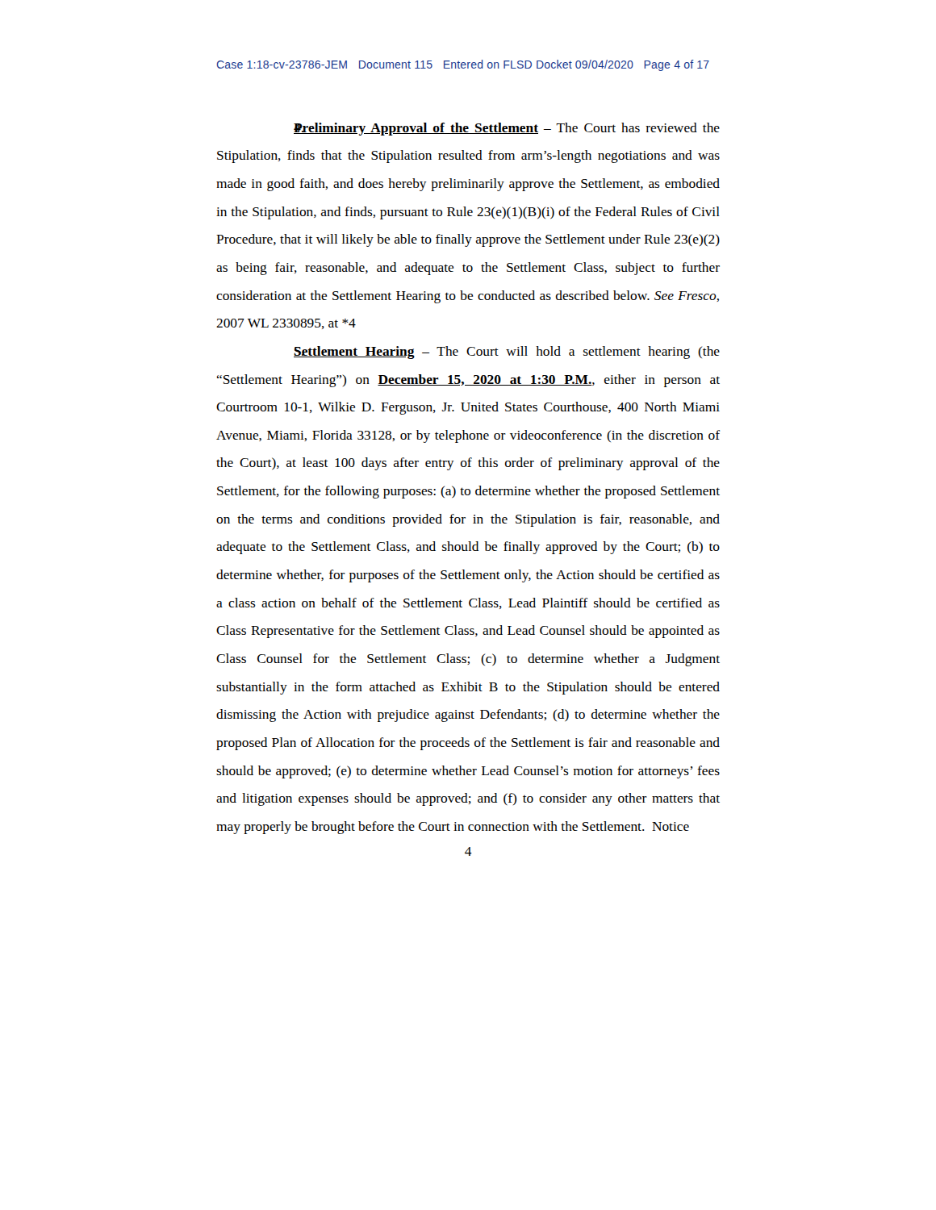Case 1:18-cv-23786-JEM Document 115 Entered on FLSD Docket 09/04/2020 Page 4 of 17
4. Preliminary Approval of the Settlement – The Court has reviewed the Stipulation, finds that the Stipulation resulted from arm’s-length negotiations and was made in good faith, and does hereby preliminarily approve the Settlement, as embodied in the Stipulation, and finds, pursuant to Rule 23(e)(1)(B)(i) of the Federal Rules of Civil Procedure, that it will likely be able to finally approve the Settlement under Rule 23(e)(2) as being fair, reasonable, and adequate to the Settlement Class, subject to further consideration at the Settlement Hearing to be conducted as described below. See Fresco, 2007 WL 2330895, at *4
5. Settlement Hearing – The Court will hold a settlement hearing (the “Settlement Hearing”) on December 15, 2020 at 1:30 P.M., either in person at Courtroom 10-1, Wilkie D. Ferguson, Jr. United States Courthouse, 400 North Miami Avenue, Miami, Florida 33128, or by telephone or videoconference (in the discretion of the Court), at least 100 days after entry of this order of preliminary approval of the Settlement, for the following purposes: (a) to determine whether the proposed Settlement on the terms and conditions provided for in the Stipulation is fair, reasonable, and adequate to the Settlement Class, and should be finally approved by the Court; (b) to determine whether, for purposes of the Settlement only, the Action should be certified as a class action on behalf of the Settlement Class, Lead Plaintiff should be certified as Class Representative for the Settlement Class, and Lead Counsel should be appointed as Class Counsel for the Settlement Class; (c) to determine whether a Judgment substantially in the form attached as Exhibit B to the Stipulation should be entered dismissing the Action with prejudice against Defendants; (d) to determine whether the proposed Plan of Allocation for the proceeds of the Settlement is fair and reasonable and should be approved; (e) to determine whether Lead Counsel’s motion for attorneys’ fees and litigation expenses should be approved; and (f) to consider any other matters that may properly be brought before the Court in connection with the Settlement. Notice
4